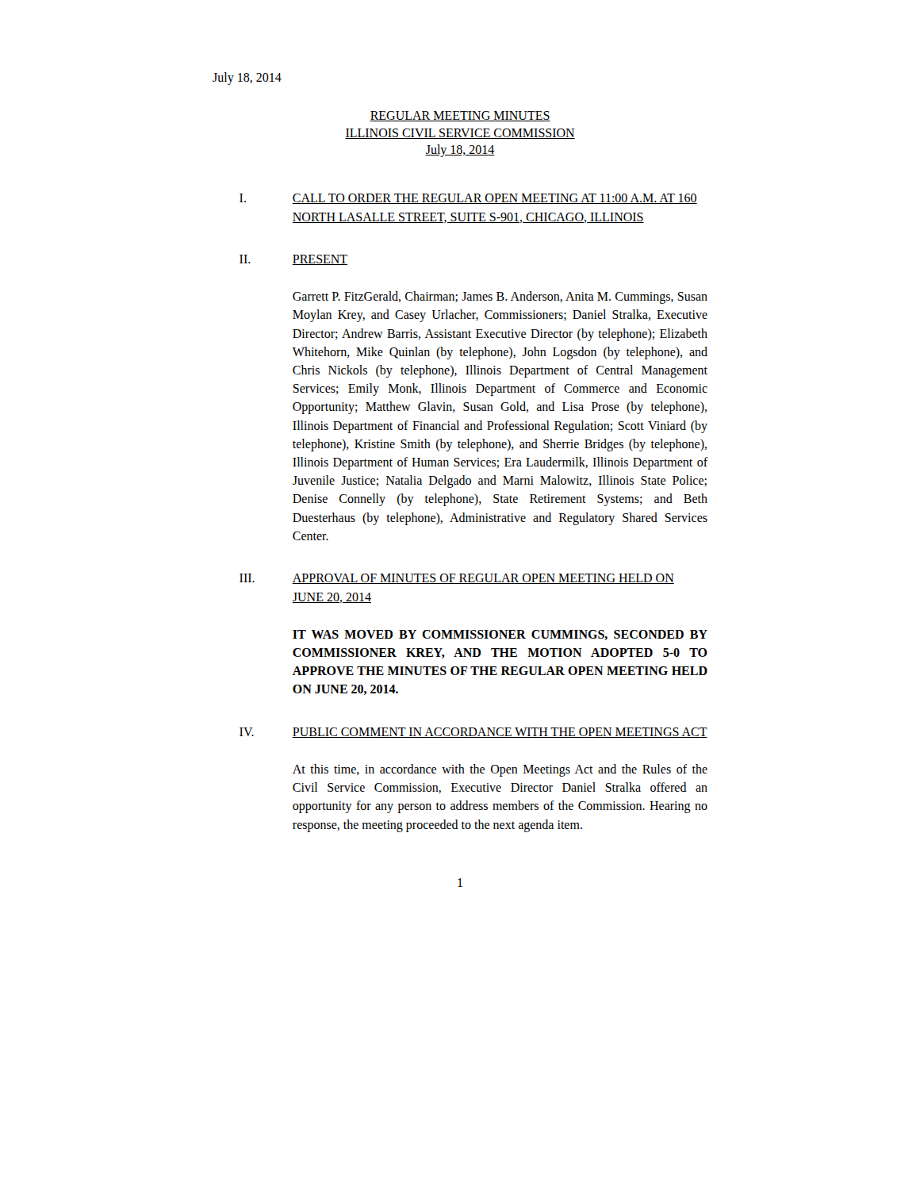July 18, 2014
REGULAR MEETING MINUTES ILLINOIS CIVIL SERVICE COMMISSION July 18, 2014
I.
CALL TO ORDER THE REGULAR OPEN MEETING AT 11:00 A.M. AT 160 NORTH LASALLE STREET, SUITE S-901, CHICAGO, ILLINOIS
II.
PRESENT
Garrett P. FitzGerald, Chairman; James B. Anderson, Anita M. Cummings, Susan Moylan Krey, and Casey Urlacher, Commissioners; Daniel Stralka, Executive Director; Andrew Barris, Assistant Executive Director (by telephone); Elizabeth Whitehorn, Mike Quinlan (by telephone), John Logsdon (by telephone), and Chris Nickols (by telephone), Illinois Department of Central Management Services; Emily Monk, Illinois Department of Commerce and Economic Opportunity; Matthew Glavin, Susan Gold, and Lisa Prose (by telephone), Illinois Department of Financial and Professional Regulation; Scott Viniard (by telephone), Kristine Smith (by telephone), and Sherrie Bridges (by telephone), Illinois Department of Human Services; Era Laudermilk, Illinois Department of Juvenile Justice; Natalia Delgado and Marni Malowitz, Illinois State Police; Denise Connelly (by telephone), State Retirement Systems; and Beth Duesterhaus (by telephone), Administrative and Regulatory Shared Services Center.
III.
APPROVAL OF MINUTES OF REGULAR OPEN MEETING HELD ON JUNE 20, 2014
IT WAS MOVED BY COMMISSIONER CUMMINGS, SECONDED BY COMMISSIONER KREY, AND THE MOTION ADOPTED 5-0 TO APPROVE THE MINUTES OF THE REGULAR OPEN MEETING HELD ON JUNE 20, 2014.
IV.
PUBLIC COMMENT IN ACCORDANCE WITH THE OPEN MEETINGS ACT
At this time, in accordance with the Open Meetings Act and the Rules of the Civil Service Commission, Executive Director Daniel Stralka offered an opportunity for any person to address members of the Commission. Hearing no response, the meeting proceeded to the next agenda item.
1